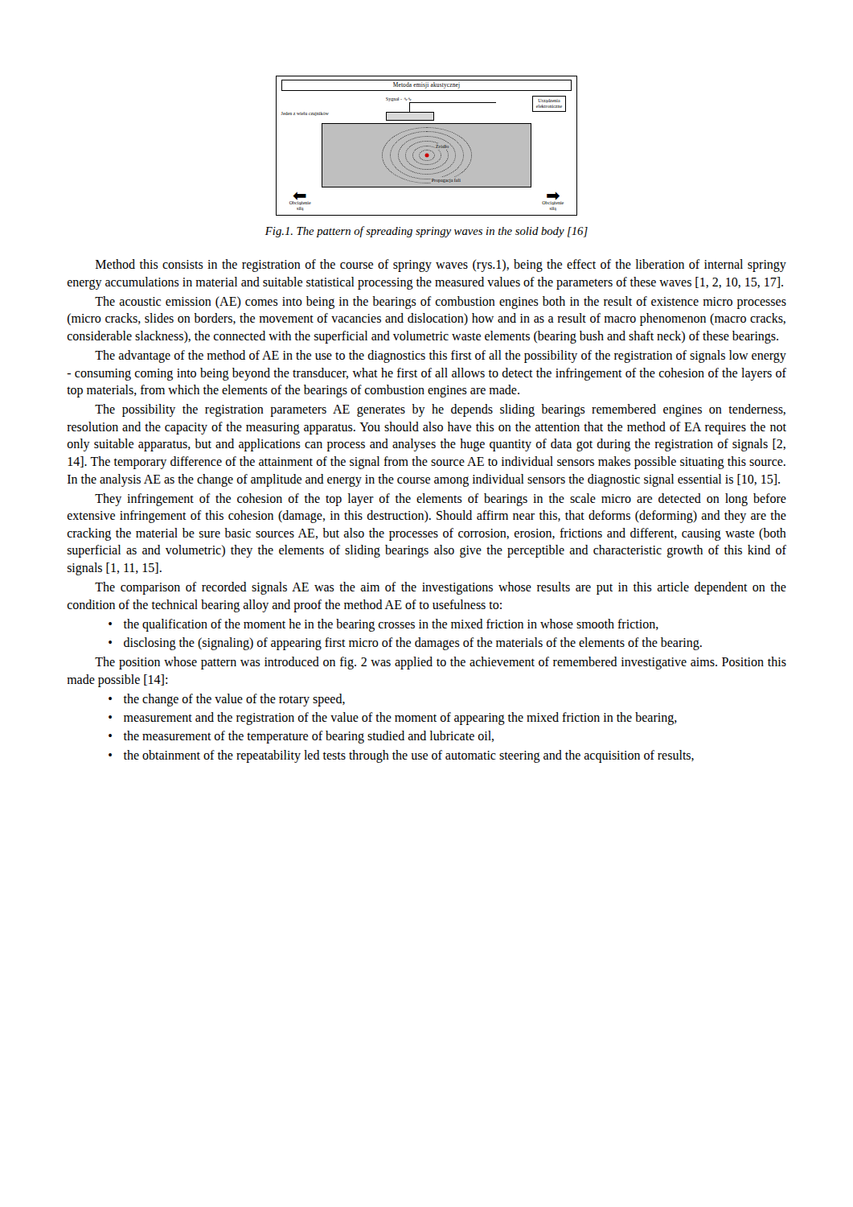Metoda emisji akustycznej
Sygnał - ∿∿
Urządzenia
elektroniczne
Jeden z wielu czujników
Źródło Propagacja fali
⬅ Obciążenie
siłą ➡ Obciążenie
siłą
Fig.1. The pattern of spreading springy waves in the solid body [16]
Method this consists in the registration of the course of springy waves (rys.1), being the effect of the liberation of internal springy energy accumulations in material and suitable statistical processing the measured values of the parameters of these waves [1, 2, 10, 15, 17].
The acoustic emission (AE) comes into being in the bearings of combustion engines both in the result of existence micro processes (micro cracks, slides on borders, the movement of vacancies and dislocation) how and in as a result of macro phenomenon (macro cracks, considerable slackness), the connected with the superficial and volumetric waste elements (bearing bush and shaft neck) of these bearings.
The advantage of the method of AE in the use to the diagnostics this first of all the possibility of the registration of signals low energy - consuming coming into being beyond the transducer, what he first of all allows to detect the infringement of the cohesion of the layers of top materials, from which the elements of the bearings of combustion engines are made.
The possibility the registration parameters AE generates by he depends sliding bearings remembered engines on tenderness, resolution and the capacity of the measuring apparatus. You should also have this on the attention that the method of EA requires the not only suitable apparatus, but and applications can process and analyses the huge quantity of data got during the registration of signals [2, 14]. The temporary difference of the attainment of the signal from the source AE to individual sensors makes possible situating this source. In the analysis AE as the change of amplitude and energy in the course among individual sensors the diagnostic signal essential is [10, 15].
They infringement of the cohesion of the top layer of the elements of bearings in the scale micro are detected on long before extensive infringement of this cohesion (damage, in this destruction). Should affirm near this, that deforms (deforming) and they are the cracking the material be sure basic sources AE, but also the processes of corrosion, erosion, frictions and different, causing waste (both superficial as and volumetric) they the elements of sliding bearings also give the perceptible and characteristic growth of this kind of signals [1, 11, 15].
The comparison of recorded signals AE was the aim of the investigations whose results are put in this article dependent on the condition of the technical bearing alloy and proof the method AE of to usefulness to:
the qualification of the moment he in the bearing crosses in the mixed friction in whose smooth friction,
disclosing the (signaling) of appearing first micro of the damages of the materials of the elements of the bearing.
The position whose pattern was introduced on fig. 2 was applied to the achievement of remembered investigative aims. Position this made possible [14]:
the change of the value of the rotary speed,
measurement and the registration of the value of the moment of appearing the mixed friction in the bearing,
the measurement of the temperature of bearing studied and lubricate oil,
the obtainment of the repeatability led tests through the use of automatic steering and the acquisition of results,